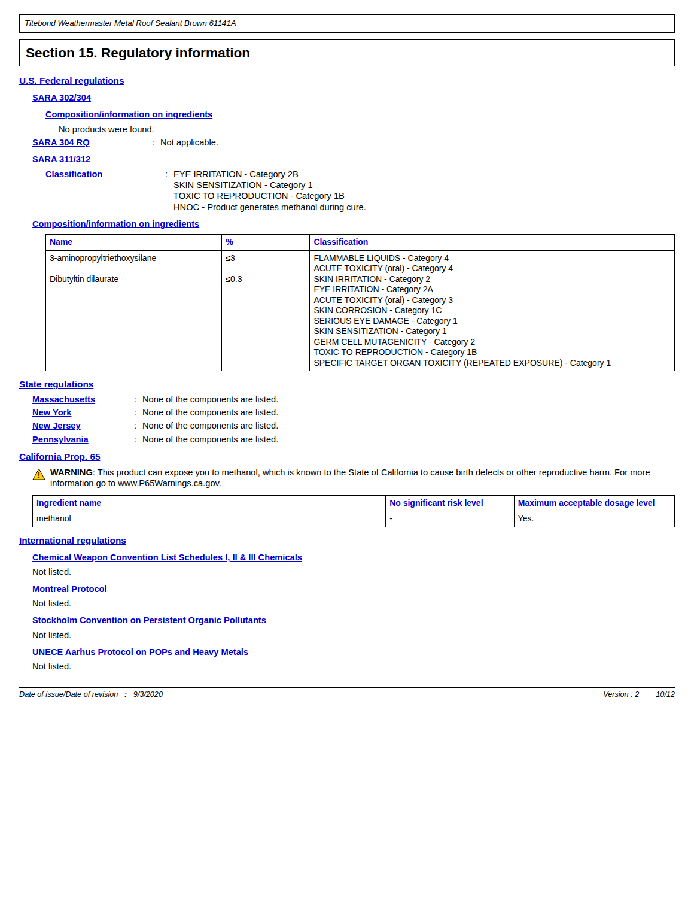Titebond Weathermaster Metal Roof Sealant Brown 61141A
Section 15. Regulatory information
U.S. Federal regulations
SARA 302/304
Composition/information on ingredients
No products were found.
SARA 304 RQ
:
Not applicable.
SARA 311/312
Classification
:
EYE IRRITATION - Category 2B
SKIN SENSITIZATION - Category 1
TOXIC TO REPRODUCTION - Category 1B
HNOC - Product generates methanol during cure.
Composition/information on ingredients
| Name | % | Classification |
| --- | --- | --- |
| 3-aminopropyltriethoxysilane Dibutyltin dilaurate | ≤3 ≤0.3 | FLAMMABLE LIQUIDS - Category 4 ACUTE TOXICITY (oral) - Category 4 SKIN IRRITATION - Category 2 EYE IRRITATION - Category 2A ACUTE TOXICITY (oral) - Category 3 SKIN CORROSION - Category 1C SERIOUS EYE DAMAGE - Category 1 SKIN SENSITIZATION - Category 1 GERM CELL MUTAGENICITY - Category 2 TOXIC TO REPRODUCTION - Category 1B SPECIFIC TARGET ORGAN TOXICITY (REPEATED EXPOSURE) - Category 1 |
State regulations
Massachusetts
:
None of the components are listed.
New York
:
None of the components are listed.
New Jersey
:
None of the components are listed.
Pennsylvania
:
None of the components are listed.
California Prop. 65
!
WARNING: This product can expose you to methanol, which is known to the State of California to cause birth defects or other reproductive harm. For more information go to www.P65Warnings.ca.gov.
| Ingredient name | No significant risk level | Maximum acceptable dosage level |
| --- | --- | --- |
| methanol | - | Yes. |
International regulations
Chemical Weapon Convention List Schedules I, II & III Chemicals
Not listed.
Montreal Protocol
Not listed.
Stockholm Convention on Persistent Organic Pollutants
Not listed.
UNECE Aarhus Protocol on POPs and Heavy Metals
Not listed.
Date of issue/Date of revision : 9/3/2020
Version : 2 10/12